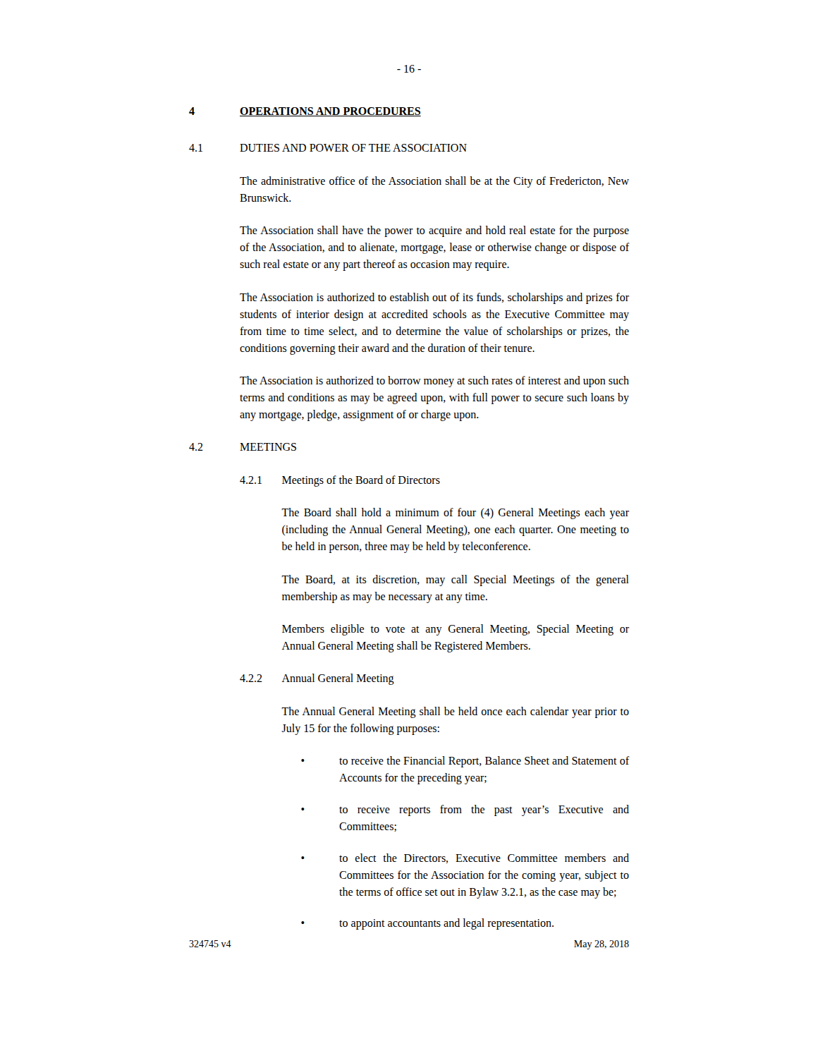- 16 -
4
OPERATIONS AND PROCEDURES
4.1 DUTIES AND POWER OF THE ASSOCIATION
The administrative office of the Association shall be at the City of Fredericton, New Brunswick.
The Association shall have the power to acquire and hold real estate for the purpose of the Association, and to alienate, mortgage, lease or otherwise change or dispose of such real estate or any part thereof as occasion may require.
The Association is authorized to establish out of its funds, scholarships and prizes for students of interior design at accredited schools as the Executive Committee may from time to time select, and to determine the value of scholarships or prizes, the conditions governing their award and the duration of their tenure.
The Association is authorized to borrow money at such rates of interest and upon such terms and conditions as may be agreed upon, with full power to secure such loans by any mortgage, pledge, assignment of or charge upon.
4.2 MEETINGS
4.2.1 Meetings of the Board of Directors
The Board shall hold a minimum of four (4) General Meetings each year (including the Annual General Meeting), one each quarter. One meeting to be held in person, three may be held by teleconference.
The Board, at its discretion, may call Special Meetings of the general membership as may be necessary at any time.
Members eligible to vote at any General Meeting, Special Meeting or Annual General Meeting shall be Registered Members.
4.2.2 Annual General Meeting
The Annual General Meeting shall be held once each calendar year prior to July 15 for the following purposes:
to receive the Financial Report, Balance Sheet and Statement of Accounts for the preceding year;
to receive reports from the past year’s Executive and Committees;
to elect the Directors, Executive Committee members and Committees for the Association for the coming year, subject to the terms of office set out in Bylaw 3.2.1, as the case may be;
to appoint accountants and legal representation.
324745 v4 May 28, 2018